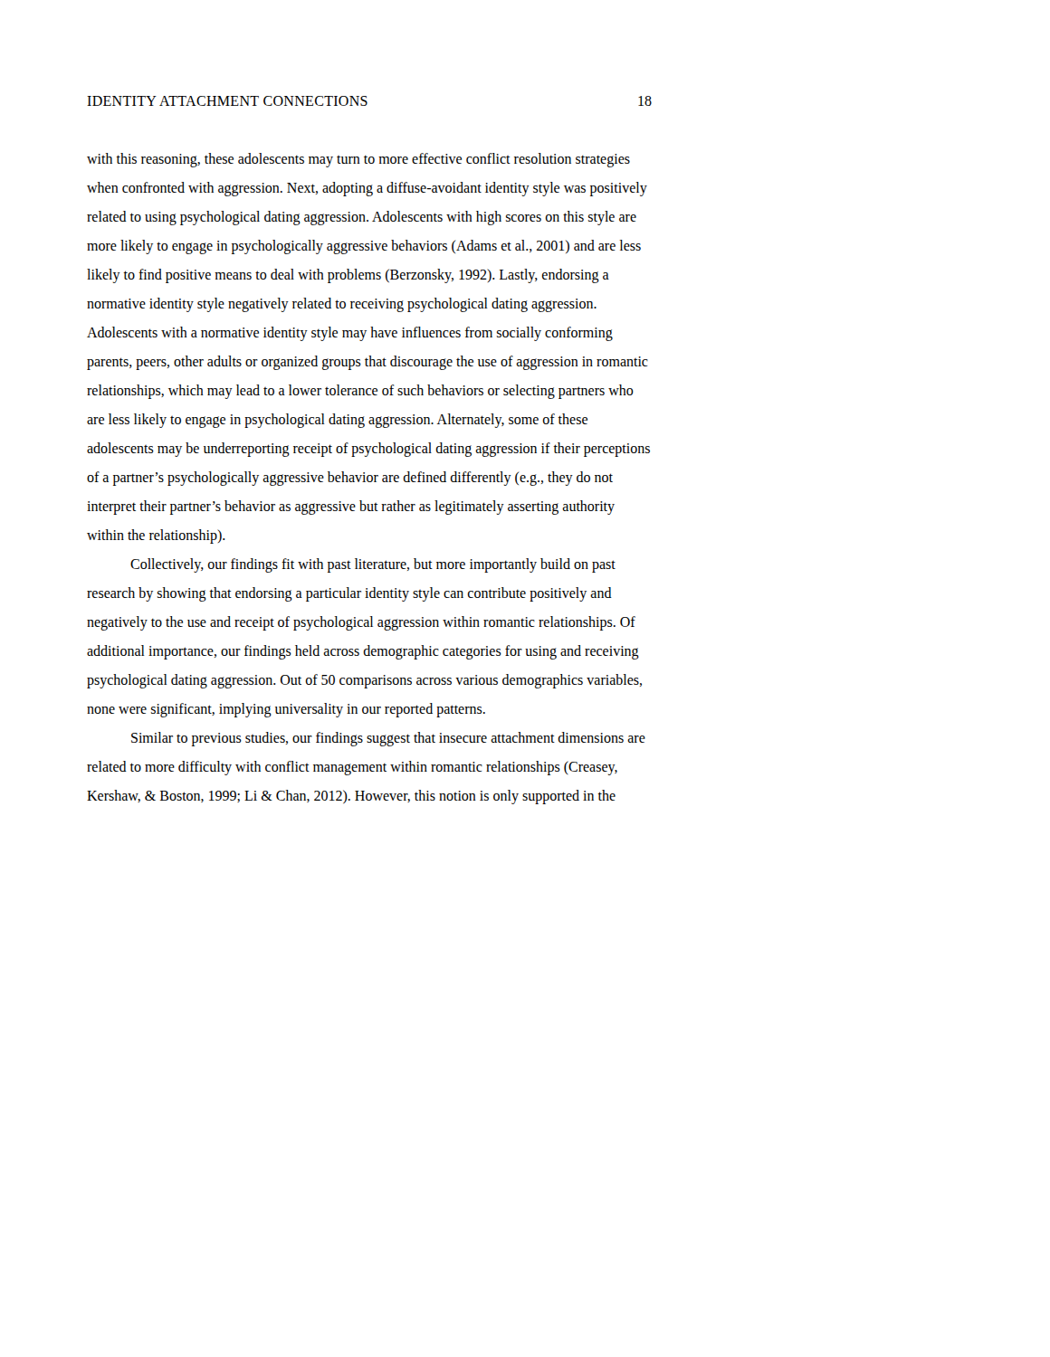Identity Attachment Connections 18
with this reasoning, these adolescents may turn to more effective conflict resolution strategies when confronted with aggression. Next, adopting a diffuse-avoidant identity style was positively related to using psychological dating aggression. Adolescents with high scores on this style are more likely to engage in psychologically aggressive behaviors (Adams et al., 2001) and are less likely to find positive means to deal with problems (Berzonsky, 1992). Lastly, endorsing a normative identity style negatively related to receiving psychological dating aggression. Adolescents with a normative identity style may have influences from socially conforming parents, peers, other adults or organized groups that discourage the use of aggression in romantic relationships, which may lead to a lower tolerance of such behaviors or selecting partners who are less likely to engage in psychological dating aggression. Alternately, some of these adolescents may be underreporting receipt of psychological dating aggression if their perceptions of a partner’s psychologically aggressive behavior are defined differently (e.g., they do not interpret their partner’s behavior as aggressive but rather as legitimately asserting authority within the relationship).
Collectively, our findings fit with past literature, but more importantly build on past research by showing that endorsing a particular identity style can contribute positively and negatively to the use and receipt of psychological aggression within romantic relationships. Of additional importance, our findings held across demographic categories for using and receiving psychological dating aggression. Out of 50 comparisons across various demographics variables, none were significant, implying universality in our reported patterns.
Similar to previous studies, our findings suggest that insecure attachment dimensions are related to more difficulty with conflict management within romantic relationships (Creasey, Kershaw, & Boston, 1999; Li & Chan, 2012). However, this notion is only supported in the